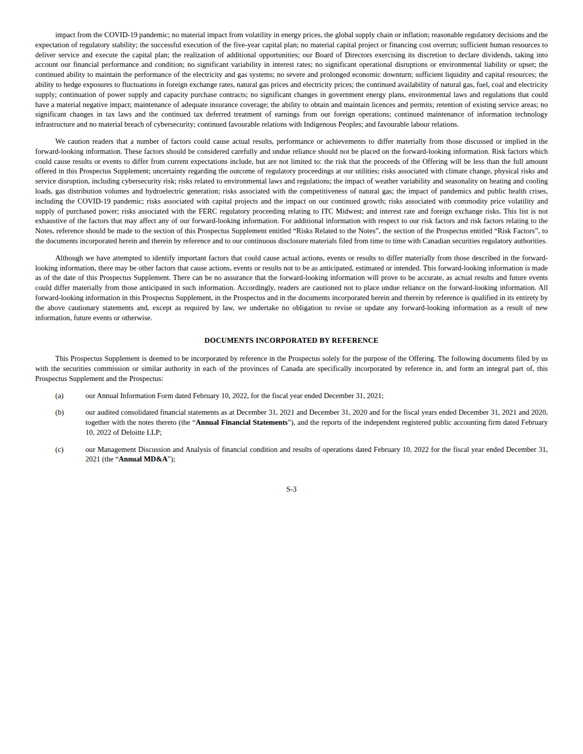impact from the COVID-19 pandemic; no material impact from volatility in energy prices, the global supply chain or inflation; reasonable regulatory decisions and the expectation of regulatory stability; the successful execution of the five-year capital plan; no material capital project or financing cost overrun; sufficient human resources to deliver service and execute the capital plan; the realization of additional opportunities; our Board of Directors exercising its discretion to declare dividends, taking into account our financial performance and condition; no significant variability in interest rates; no significant operational disruptions or environmental liability or upset; the continued ability to maintain the performance of the electricity and gas systems; no severe and prolonged economic downturn; sufficient liquidity and capital resources; the ability to hedge exposures to fluctuations in foreign exchange rates, natural gas prices and electricity prices; the continued availability of natural gas, fuel, coal and electricity supply; continuation of power supply and capacity purchase contracts; no significant changes in government energy plans, environmental laws and regulations that could have a material negative impact; maintenance of adequate insurance coverage; the ability to obtain and maintain licences and permits; retention of existing service areas; no significant changes in tax laws and the continued tax deferred treatment of earnings from our foreign operations; continued maintenance of information technology infrastructure and no material breach of cybersecurity; continued favourable relations with Indigenous Peoples; and favourable labour relations.
We caution readers that a number of factors could cause actual results, performance or achievements to differ materially from those discussed or implied in the forward-looking information. These factors should be considered carefully and undue reliance should not be placed on the forward-looking information. Risk factors which could cause results or events to differ from current expectations include, but are not limited to: the risk that the proceeds of the Offering will be less than the full amount offered in this Prospectus Supplement; uncertainty regarding the outcome of regulatory proceedings at our utilities; risks associated with climate change, physical risks and service disruption, including cybersecurity risk; risks related to environmental laws and regulations; the impact of weather variability and seasonality on heating and cooling loads, gas distribution volumes and hydroelectric generation; risks associated with the competitiveness of natural gas; the impact of pandemics and public health crises, including the COVID-19 pandemic; risks associated with capital projects and the impact on our continued growth; risks associated with commodity price volatility and supply of purchased power; risks associated with the FERC regulatory proceeding relating to ITC Midwest; and interest rate and foreign exchange risks. This list is not exhaustive of the factors that may affect any of our forward-looking information. For additional information with respect to our risk factors and risk factors relating to the Notes, reference should be made to the section of this Prospectus Supplement entitled “Risks Related to the Notes”, the section of the Prospectus entitled “Risk Factors”, to the documents incorporated herein and therein by reference and to our continuous disclosure materials filed from time to time with Canadian securities regulatory authorities.
Although we have attempted to identify important factors that could cause actual actions, events or results to differ materially from those described in the forward-looking information, there may be other factors that cause actions, events or results not to be as anticipated, estimated or intended. This forward-looking information is made as of the date of this Prospectus Supplement. There can be no assurance that the forward-looking information will prove to be accurate, as actual results and future events could differ materially from those anticipated in such information. Accordingly, readers are cautioned not to place undue reliance on the forward-looking information. All forward-looking information in this Prospectus Supplement, in the Prospectus and in the documents incorporated herein and therein by reference is qualified in its entirety by the above cautionary statements and, except as required by law, we undertake no obligation to revise or update any forward-looking information as a result of new information, future events or otherwise.
DOCUMENTS INCORPORATED BY REFERENCE
This Prospectus Supplement is deemed to be incorporated by reference in the Prospectus solely for the purpose of the Offering. The following documents filed by us with the securities commission or similar authority in each of the provinces of Canada are specifically incorporated by reference in, and form an integral part of, this Prospectus Supplement and the Prospectus:
(a)
our Annual Information Form dated February 10, 2022, for the fiscal year ended December 31, 2021;
(b)
our audited consolidated financial statements as at December 31, 2021 and December 31, 2020 and for the fiscal years ended December 31, 2021 and 2020, together with the notes thereto (the “Annual Financial Statements”), and the reports of the independent registered public accounting firm dated February 10, 2022 of Deloitte LLP;
(c)
our Management Discussion and Analysis of financial condition and results of operations dated February 10, 2022 for the fiscal year ended December 31, 2021 (the “Annual MD&A”);
S-3